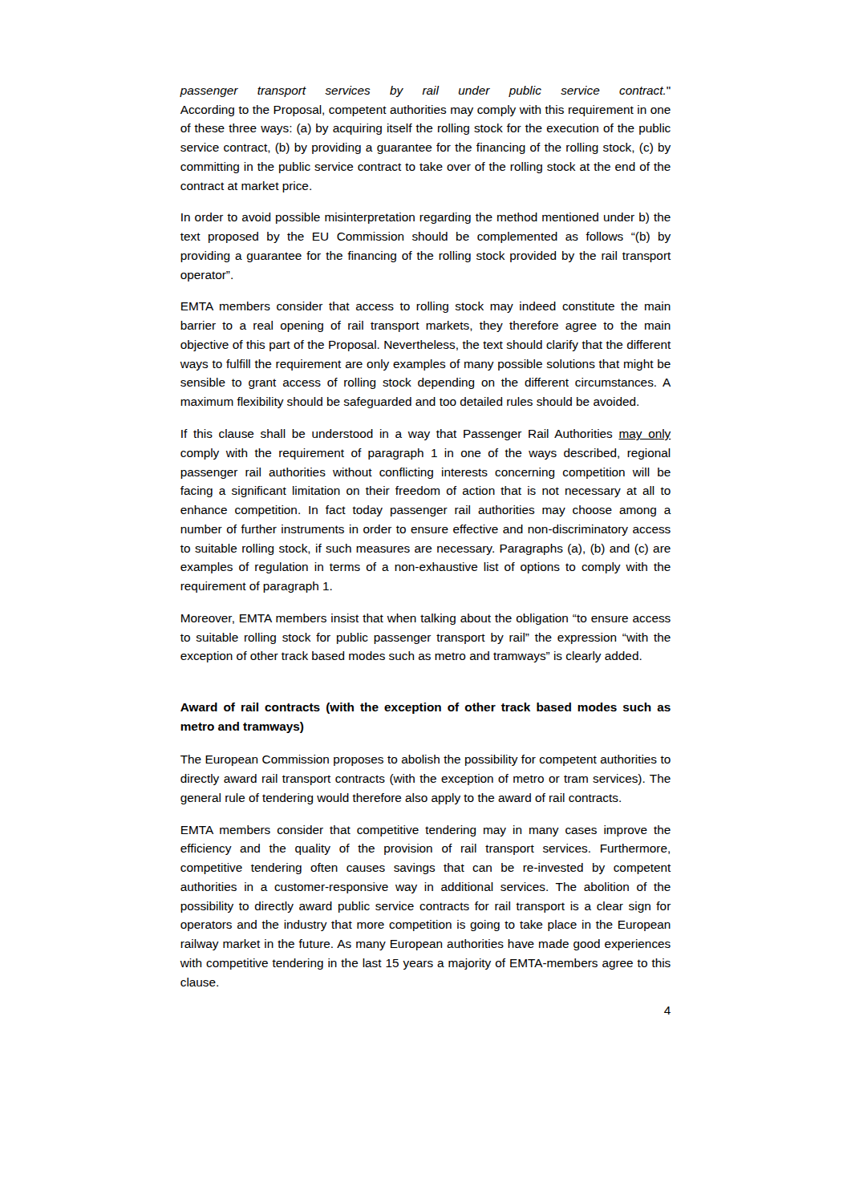passenger transport services by rail under public service contract."
According to the Proposal, competent authorities may comply with this requirement in one of these three ways: (a) by acquiring itself the rolling stock for the execution of the public service contract, (b) by providing a guarantee for the financing of the rolling stock, (c) by committing in the public service contract to take over of the rolling stock at the end of the contract at market price.
In order to avoid possible misinterpretation regarding the method mentioned under b) the text proposed by the EU Commission should be complemented as follows “(b) by providing a guarantee for the financing of the rolling stock provided by the rail transport operator”.
EMTA members consider that access to rolling stock may indeed constitute the main barrier to a real opening of rail transport markets, they therefore agree to the main objective of this part of the Proposal. Nevertheless, the text should clarify that the different ways to fulfill the requirement are only examples of many possible solutions that might be sensible to grant access of rolling stock depending on the different circumstances. A maximum flexibility should be safeguarded and too detailed rules should be avoided.
If this clause shall be understood in a way that Passenger Rail Authorities may only comply with the requirement of paragraph 1 in one of the ways described, regional passenger rail authorities without conflicting interests concerning competition will be facing a significant limitation on their freedom of action that is not necessary at all to enhance competition. In fact today passenger rail authorities may choose among a number of further instruments in order to ensure effective and non-discriminatory access to suitable rolling stock, if such measures are necessary. Paragraphs (a), (b) and (c) are examples of regulation in terms of a non-exhaustive list of options to comply with the requirement of paragraph 1.
Moreover, EMTA members insist that when talking about the obligation “to ensure access to suitable rolling stock for public passenger transport by rail” the expression “with the exception of other track based modes such as metro and tramways” is clearly added.
Award of rail contracts (with the exception of other track based modes such as metro and tramways)
The European Commission proposes to abolish the possibility for competent authorities to directly award rail transport contracts (with the exception of metro or tram services). The general rule of tendering would therefore also apply to the award of rail contracts.
EMTA members consider that competitive tendering may in many cases improve the efficiency and the quality of the provision of rail transport services. Furthermore, competitive tendering often causes savings that can be re-invested by competent authorities in a customer-responsive way in additional services. The abolition of the possibility to directly award public service contracts for rail transport is a clear sign for operators and the industry that more competition is going to take place in the European railway market in the future. As many European authorities have made good experiences with competitive tendering in the last 15 years a majority of EMTA-members agree to this clause.
4